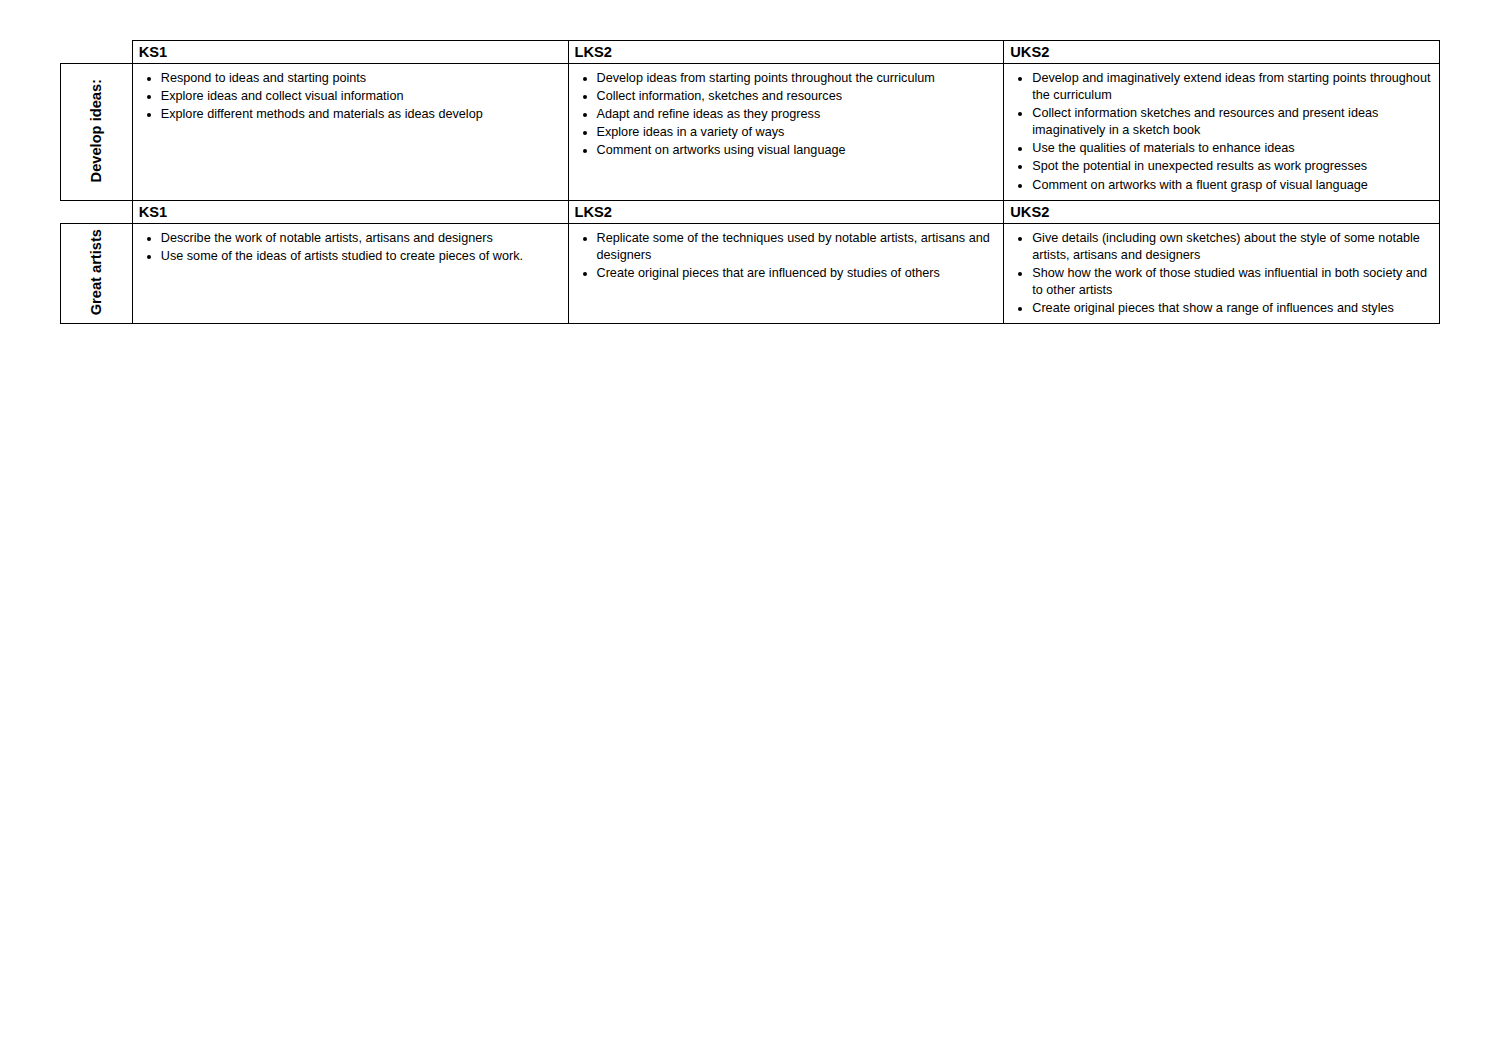| | KS1 | LKS2 | UKS2 |
| Develop ideas: | Respond to ideas and starting points Explore ideas and collect visual information Explore different methods and materials as ideas develop | Develop ideas from starting points throughout the curriculum Collect information, sketches and resources Adapt and refine ideas as they progress Explore ideas in a variety of ways Comment on artworks using visual language | Develop and imaginatively extend ideas from starting points throughout the curriculum Collect information sketches and resources and present ideas imaginatively in a sketch book Use the qualities of materials to enhance ideas Spot the potential in unexpected results as work progresses Comment on artworks with a fluent grasp of visual language |
| | KS1 | LKS2 | UKS2 |
| Great artists | Describe the work of notable artists, artisans and designers Use some of the ideas of artists studied to create pieces of work. | Replicate some of the techniques used by notable artists, artisans and designers Create original pieces that are influenced by studies of others | Give details (including own sketches) about the style of some notable artists, artisans and designers Show how the work of those studied was influential in both society and to other artists Create original pieces that show a range of influences and styles |